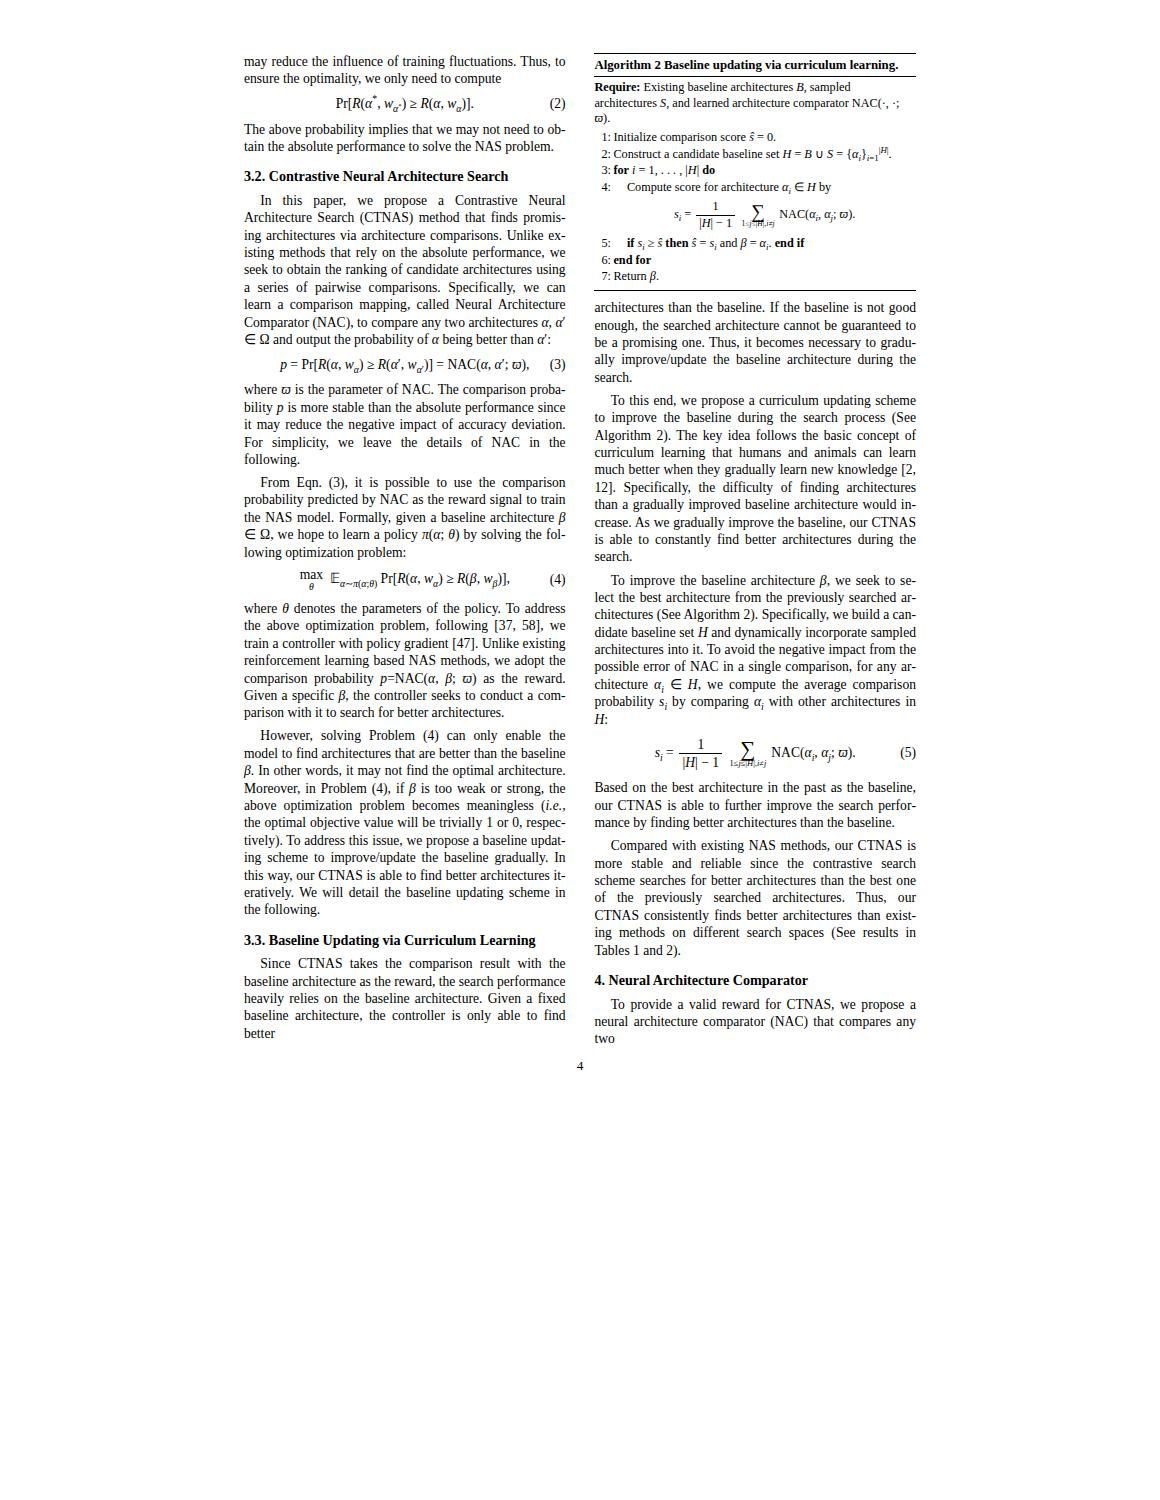may reduce the influence of training fluctuations. Thus, to ensure the optimality, we only need to compute
Pr[R(α*, wα*) ≥ R(α, wα)]. (2)
The above probability implies that we may not need to obtain the absolute performance to solve the NAS problem.
3.2. Contrastive Neural Architecture Search
In this paper, we propose a Contrastive Neural Architecture Search (CTNAS) method that finds promising architectures via architecture comparisons. Unlike existing methods that rely on the absolute performance, we seek to obtain the ranking of candidate architectures using a series of pairwise comparisons. Specifically, we can learn a comparison mapping, called Neural Architecture Comparator (NAC), to compare any two architectures α, α′ ∈ Ω and output the probability of α being better than α′:
p = Pr[R(α, wα) ≥ R(α′, wα′)] = NAC(α, α′; ϖ), (3)
where ϖ is the parameter of NAC. The comparison probability p is more stable than the absolute performance since it may reduce the negative impact of accuracy deviation. For simplicity, we leave the details of NAC in the following.
From Eqn. (3), it is possible to use the comparison probability predicted by NAC as the reward signal to train the NAS model. Formally, given a baseline architecture β ∈ Ω, we hope to learn a policy π(α; θ) by solving the following optimization problem:
max θ 𝔼α∼π(α;θ) Pr[R(α, wα) ≥ R(β, wβ)], (4)
where θ denotes the parameters of the policy. To address the above optimization problem, following [37, 58], we train a controller with policy gradient [47]. Unlike existing reinforcement learning based NAS methods, we adopt the comparison probability p=NAC(α, β; ϖ) as the reward. Given a specific β, the controller seeks to conduct a comparison with it to search for better architectures.
However, solving Problem (4) can only enable the model to find architectures that are better than the baseline β. In other words, it may not find the optimal architecture. Moreover, in Problem (4), if β is too weak or strong, the above optimization problem becomes meaningless (i.e., the optimal objective value will be trivially 1 or 0, respectively). To address this issue, we propose a baseline updating scheme to improve/update the baseline gradually. In this way, our CTNAS is able to find better architectures iteratively. We will detail the baseline updating scheme in the following.
3.3. Baseline Updating via Curriculum Learning
Since CTNAS takes the comparison result with the baseline architecture as the reward, the search performance heavily relies on the baseline architecture. Given a fixed baseline architecture, the controller is only able to find better
Algorithm 2 Baseline updating via curriculum learning.
Require: Existing baseline architectures B, sampled architectures S, and learned architecture comparator NAC(·, ·; ϖ).
Initialize comparison score ŝ = 0.
Construct a candidate baseline set H = B ∪ S = {αi}i=1|H|.
for i = 1, . . . , |H| do
Compute score for architecture αi ∈ H by
si = 1 |H| − 1 ∑ 1≤j≤|H|,i≠j NAC(αi, αj; ϖ).
if si ≥ ŝ then ŝ = si and β = αi. end if
end for
Return β.
architectures than the baseline. If the baseline is not good enough, the searched architecture cannot be guaranteed to be a promising one. Thus, it becomes necessary to gradually improve/update the baseline architecture during the search.
To this end, we propose a curriculum updating scheme to improve the baseline during the search process (See Algorithm 2). The key idea follows the basic concept of curriculum learning that humans and animals can learn much better when they gradually learn new knowledge [2, 12]. Specifically, the difficulty of finding architectures than a gradually improved baseline architecture would increase. As we gradually improve the baseline, our CTNAS is able to constantly find better architectures during the search.
To improve the baseline architecture β, we seek to select the best architecture from the previously searched architectures (See Algorithm 2). Specifically, we build a candidate baseline set H and dynamically incorporate sampled architectures into it. To avoid the negative impact from the possible error of NAC in a single comparison, for any architecture αi ∈ H, we compute the average comparison probability si by comparing αi with other architectures in H:
si = 1 |H| − 1 ∑ 1≤j≤|H|,i≠j NAC(αi, αj; ϖ). (5)
Based on the best architecture in the past as the baseline, our CTNAS is able to further improve the search performance by finding better architectures than the baseline.
Compared with existing NAS methods, our CTNAS is more stable and reliable since the contrastive search scheme searches for better architectures than the best one of the previously searched architectures. Thus, our CTNAS consistently finds better architectures than existing methods on different search spaces (See results in Tables 1 and 2).
4. Neural Architecture Comparator
To provide a valid reward for CTNAS, we propose a neural architecture comparator (NAC) that compares any two
4